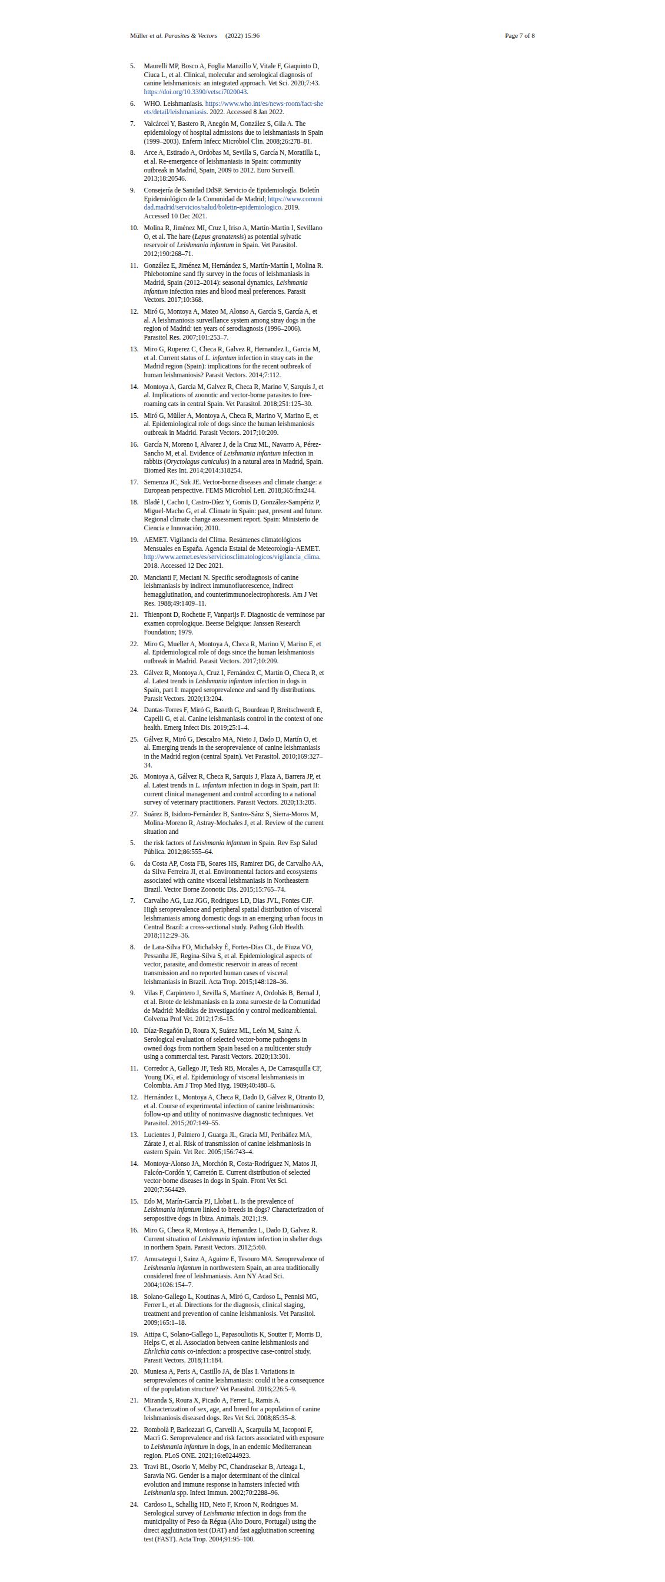Müller et al. Parasites & Vectors (2022) 15:96
Page 7 of 8
Maurelli MP, Bosco A, Foglia Manzillo V, Vitale F, Giaquinto D, Ciuca L, et al. Clinical, molecular and serological diagnosis of canine leishmaniosis: an integrated approach. Vet Sci. 2020;7:43. https://doi.org/10.3390/vetsci7020043.
WHO. Leishmaniasis. https://www.who.int/es/news-room/fact-sheets/detail/leishmaniasis. 2022. Accessed 8 Jan 2022.
Valcárcel Y, Bastero R, Anegón M, González S, Gila A. The epidemiology of hospital admissions due to leishmaniasis in Spain (1999–2003). Enferm Infecc Microbiol Clin. 2008;26:278–81.
Arce A, Estirado A, Ordobas M, Sevilla S, García N, Moratilla L, et al. Re-emergence of leishmaniasis in Spain: community outbreak in Madrid, Spain, 2009 to 2012. Euro Surveill. 2013;18:20546.
Consejería de Sanidad DdSP. Servicio de Epidemiología. Boletín Epidemiológico de la Comunidad de Madrid; https://www.comunidad.madrid/servicios/salud/boletin-epidemiologico. 2019. Accessed 10 Dec 2021.
Molina R, Jiménez MI, Cruz I, Iriso A, Martín-Martín I, Sevillano O, et al. The hare (Lepus granatensis) as potential sylvatic reservoir of Leishmania infantum in Spain. Vet Parasitol. 2012;190:268–71.
González E, Jiménez M, Hernández S, Martín-Martín I, Molina R. Phlebotomine sand fly survey in the focus of leishmaniasis in Madrid, Spain (2012–2014): seasonal dynamics, Leishmania infantum infection rates and blood meal preferences. Parasit Vectors. 2017;10:368.
Miró G, Montoya A, Mateo M, Alonso A, García S, García A, et al. A leishmaniosis surveillance system among stray dogs in the region of Madrid: ten years of serodiagnosis (1996–2006). Parasitol Res. 2007;101:253–7.
Miro G, Ruperez C, Checa R, Galvez R, Hernandez L, Garcia M, et al. Current status of L. infantum infection in stray cats in the Madrid region (Spain): implications for the recent outbreak of human leishmaniosis? Parasit Vectors. 2014;7:112.
Montoya A, Garcia M, Galvez R, Checa R, Marino V, Sarquis J, et al. Implications of zoonotic and vector-borne parasites to free-roaming cats in central Spain. Vet Parasitol. 2018;251:125–30.
Miró G, Müller A, Montoya A, Checa R, Marino V, Marino E, et al. Epidemiological role of dogs since the human leishmaniosis outbreak in Madrid. Parasit Vectors. 2017;10:209.
García N, Moreno I, Alvarez J, de la Cruz ML, Navarro A, Pérez-Sancho M, et al. Evidence of Leishmania infantum infection in rabbits (Oryctolagus cuniculus) in a natural area in Madrid, Spain. Biomed Res Int. 2014;2014:318254.
Semenza JC, Suk JE. Vector-borne diseases and climate change: a European perspective. FEMS Microbiol Lett. 2018;365:fnx244.
Bladé I, Cacho I, Castro-Díez Y, Gomis D, González-Sampériz P, Miguel-Macho G, et al. Climate in Spain: past, present and future. Regional climate change assessment report. Spain: Ministerio de Ciencia e Innovación; 2010.
AEMET. Vigilancia del Clima. Resúmenes climatológicos Mensuales en España. Agencia Estatal de Meteorología-AEMET. http://www.aemet.es/es/serviciosclimatologicos/vigilancia_clima. 2018. Accessed 12 Dec 2021.
Mancianti F, Meciani N. Specific serodiagnosis of canine leishmaniasis by indirect immunofluorescence, indirect hemagglutination, and counterimmunoelectrophoresis. Am J Vet Res. 1988;49:1409–11.
Thienpont D, Rochette F, Vanparijs F. Diagnostic de verminose par examen coprologique. Beerse Belgique: Janssen Research Foundation; 1979.
Miro G, Mueller A, Montoya A, Checa R, Marino V, Marino E, et al. Epidemiological role of dogs since the human leishmaniosis outbreak in Madrid. Parasit Vectors. 2017;10:209.
Gálvez R, Montoya A, Cruz I, Fernández C, Martín O, Checa R, et al. Latest trends in Leishmania infantum infection in dogs in Spain, part I: mapped seroprevalence and sand fly distributions. Parasit Vectors. 2020;13:204.
Dantas-Torres F, Miró G, Baneth G, Bourdeau P, Breitschwerdt E, Capelli G, et al. Canine leishmaniasis control in the context of one health. Emerg Infect Dis. 2019;25:1–4.
Gálvez R, Miró G, Descalzo MA, Nieto J, Dado D, Martín O, et al. Emerging trends in the seroprevalence of canine leishmaniasis in the Madrid region (central Spain). Vet Parasitol. 2010;169:327–34.
Montoya A, Gálvez R, Checa R, Sarquis J, Plaza A, Barrera JP, et al. Latest trends in L. infantum infection in dogs in Spain, part II: current clinical management and control according to a national survey of veterinary practitioners. Parasit Vectors. 2020;13:205.
Suárez B, Isidoro-Fernández B, Santos-Sánz S, Sierra-Moros M, Molina-Moreno R, Astray-Mochales J, et al. Review of the current situation and
the risk factors of Leishmania infantum in Spain. Rev Esp Salud Pública. 2012;86:555–64.
da Costa AP, Costa FB, Soares HS, Ramirez DG, de Carvalho AA, da Silva Ferreira JI, et al. Environmental factors and ecosystems associated with canine visceral leishmaniasis in Northeastern Brazil. Vector Borne Zoonotic Dis. 2015;15:765–74.
Carvalho AG, Luz JGG, Rodrigues LD, Dias JVL, Fontes CJF. High seroprevalence and peripheral spatial distribution of visceral leishmaniasis among domestic dogs in an emerging urban focus in Central Brazil: a cross-sectional study. Pathog Glob Health. 2018;112:29–36.
de Lara-Silva FO, Michalsky É, Fortes-Dias CL, de Fiuza VO, Pessanha JE, Regina-Silva S, et al. Epidemiological aspects of vector, parasite, and domestic reservoir in areas of recent transmission and no reported human cases of visceral leishmaniasis in Brazil. Acta Trop. 2015;148:128–36.
Vilas F, Carpintero J, Sevilla S, Martínez A, Ordobás B, Bernal J, et al. Brote de leishmaniasis en la zona suroeste de la Comunidad de Madrid: Medidas de investigación y control medioambiental. Colvema Prof Vet. 2012;17:6–15.
Díaz-Regañón D, Roura X, Suárez ML, León M, Sainz Á. Serological evaluation of selected vector-borne pathogens in owned dogs from northern Spain based on a multicenter study using a commercial test. Parasit Vectors. 2020;13:301.
Corredor A, Gallego JF, Tesh RB, Morales A, De Carrasquilla CF, Young DG, et al. Epidemiology of visceral leishmaniasis in Colombia. Am J Trop Med Hyg. 1989;40:480–6.
Hernández L, Montoya A, Checa R, Dado D, Gálvez R, Otranto D, et al. Course of experimental infection of canine leishmaniosis: follow-up and utility of noninvasive diagnostic techniques. Vet Parasitol. 2015;207:149–55.
Lucientes J, Palmero J, Guarga JL, Gracia MJ, Peribáñez MA, Zárate J, et al. Risk of transmission of canine leishmaniosis in eastern Spain. Vet Rec. 2005;156:743–4.
Montoya-Alonso JA, Morchón R, Costa-Rodríguez N, Matos JI, Falcón-Cordón Y, Carretón E. Current distribution of selected vector-borne diseases in dogs in Spain. Front Vet Sci. 2020;7:564429.
Edo M, Marín-García PJ, Llobat L. Is the prevalence of Leishmania infantum linked to breeds in dogs? Characterization of seropositive dogs in Ibiza. Animals. 2021;1:9.
Miro G, Checa R, Montoya A, Hernandez L, Dado D, Galvez R. Current situation of Leishmania infantum infection in shelter dogs in northern Spain. Parasit Vectors. 2012;5:60.
Amusategui I, Sainz A, Aguirre E, Tesouro MA. Seroprevalence of Leishmania infantum in northwestern Spain, an area traditionally considered free of leishmaniasis. Ann NY Acad Sci. 2004;1026:154–7.
Solano-Gallego L, Koutinas A, Miró G, Cardoso L, Pennisi MG, Ferrer L, et al. Directions for the diagnosis, clinical staging, treatment and prevention of canine leishmaniosis. Vet Parasitol. 2009;165:1–18.
Attipa C, Solano-Gallego L, Papasouliotis K, Soutter F, Morris D, Helps C, et al. Association between canine leishmaniosis and Ehrlichia canis co-infection: a prospective case-control study. Parasit Vectors. 2018;11:184.
Muniesa A, Peris A, Castillo JA, de Blas I. Variations in seroprevalences of canine leishmaniasis: could it be a consequence of the population structure? Vet Parasitol. 2016;226:5–9.
Miranda S, Roura X, Picado A, Ferrer L, Ramis A. Characterization of sex, age, and breed for a population of canine leishmaniosis diseased dogs. Res Vet Sci. 2008;85:35–8.
Rombolà P, Barlozzari G, Carvelli A, Scarpulla M, Iacoponi F, Macrì G. Seroprevalence and risk factors associated with exposure to Leishmania infantum in dogs, in an endemic Mediterranean region. PLoS ONE. 2021;16:e0244923.
Travi BL, Osorio Y, Melby PC, Chandrasekar B, Arteaga L, Saravia NG. Gender is a major determinant of the clinical evolution and immune response in hamsters infected with Leishmania spp. Infect Immun. 2002;70:2288–96.
Cardoso L, Schallig HD, Neto F, Kroon N, Rodrigues M. Serological survey of Leishmania infection in dogs from the municipality of Peso da Régua (Alto Douro, Portugal) using the direct agglutination test (DAT) and fast agglutination screening test (FAST). Acta Trop. 2004;91:95–100.